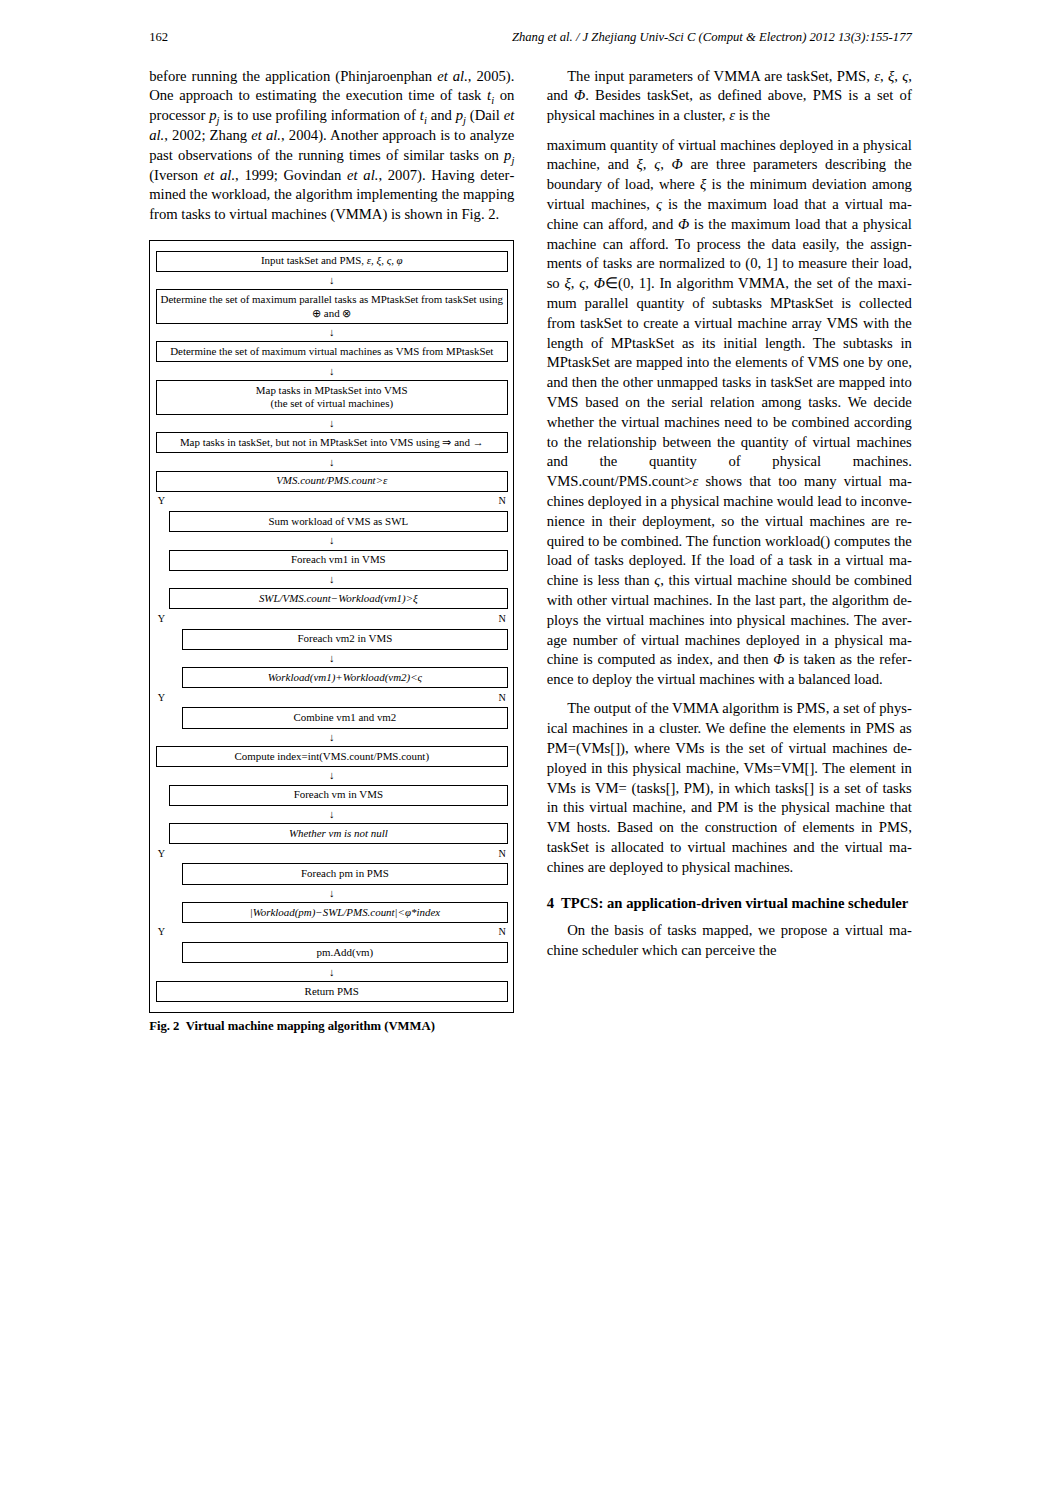162 Zhang et al. / J Zhejiang Univ-Sci C (Comput & Electron) 2012 13(3):155-177
before running the application (Phinjaroenphan et al., 2005). One approach to estimating the execution time of task ti on processor pj is to use profiling information of ti and pj (Dail et al., 2002; Zhang et al., 2004). Another approach is to analyze past observations of the running times of similar tasks on pj (Iverson et al., 1999; Govindan et al., 2007). Having determined the workload, the algorithm implementing the mapping from tasks to virtual machines (VMMA) is shown in Fig. 2.
Input taskSet and PMS, ε, ξ, ς, φ
↓
Determine the set of maximum parallel tasks as MPtaskSet from taskSet using ⊕ and ⊗
↓
Determine the set of maximum virtual machines as VMS from MPtaskSet
↓
Map tasks in MPtaskSet into VMS
(the set of virtual machines)
↓
Map tasks in taskSet, but not in MPtaskSet into VMS using ⇒ and →
↓
VMS.count/PMS.count>ε
YN
Sum workload of VMS as SWL
↓
Foreach vm1 in VMS
↓
SWL/VMS.count−Workload(vm1)>ξ
YN
Foreach vm2 in VMS
↓
Workload(vm1)+Workload(vm2)<ς
YN
Combine vm1 and vm2
↓
Compute index=int(VMS.count/PMS.count)
↓
Foreach vm in VMS
↓
Whether vm is not null
YN
Foreach pm in PMS
↓
|Workload(pm)−SWL/PMS.count|<φ*index
YN
pm.Add(vm)
↓
Return PMS
Fig. 2 Virtual machine mapping algorithm (VMMA)
The input parameters of VMMA are taskSet, PMS, ε, ξ, ς, and Φ. Besides taskSet, as defined above, PMS is a set of physical machines in a cluster, ε is the
maximum quantity of virtual machines deployed in a physical machine, and ξ, ς, Φ are three parameters describing the boundary of load, where ξ is the minimum deviation among virtual machines, ς is the maximum load that a virtual machine can afford, and Φ is the maximum load that a physical machine can afford. To process the data easily, the assignments of tasks are normalized to (0, 1] to measure their load, so ξ, ς, Φ∈(0, 1]. In algorithm VMMA, the set of the maximum parallel quantity of subtasks MPtaskSet is collected from taskSet to create a virtual machine array VMS with the length of MPtaskSet as its initial length. The subtasks in MPtaskSet are mapped into the elements of VMS one by one, and then the other unmapped tasks in taskSet are mapped into VMS based on the serial relation among tasks. We decide whether the virtual machines need to be combined according to the relationship between the quantity of virtual machines and the quantity of physical machines. VMS.count/PMS.count>ε shows that too many virtual machines deployed in a physical machine would lead to inconvenience in their deployment, so the virtual machines are required to be combined. The function workload() computes the load of tasks deployed. If the load of a task in a virtual machine is less than ς, this virtual machine should be combined with other virtual machines. In the last part, the algorithm deploys the virtual machines into physical machines. The average number of virtual machines deployed in a physical machine is computed as index, and then Φ is taken as the reference to deploy the virtual machines with a balanced load.
The output of the VMMA algorithm is PMS, a set of physical machines in a cluster. We define the elements in PMS as PM=(VMs[]), where VMs is the set of virtual machines deployed in this physical machine, VMs=VM[]. The element in VMs is VM= (tasks[], PM), in which tasks[] is a set of tasks in this virtual machine, and PM is the physical machine that VM hosts. Based on the construction of elements in PMS, taskSet is allocated to virtual machines and the virtual machines are deployed to physical machines.
4 TPCS: an application-driven virtual machine scheduler
On the basis of tasks mapped, we propose a virtual machine scheduler which can perceive the